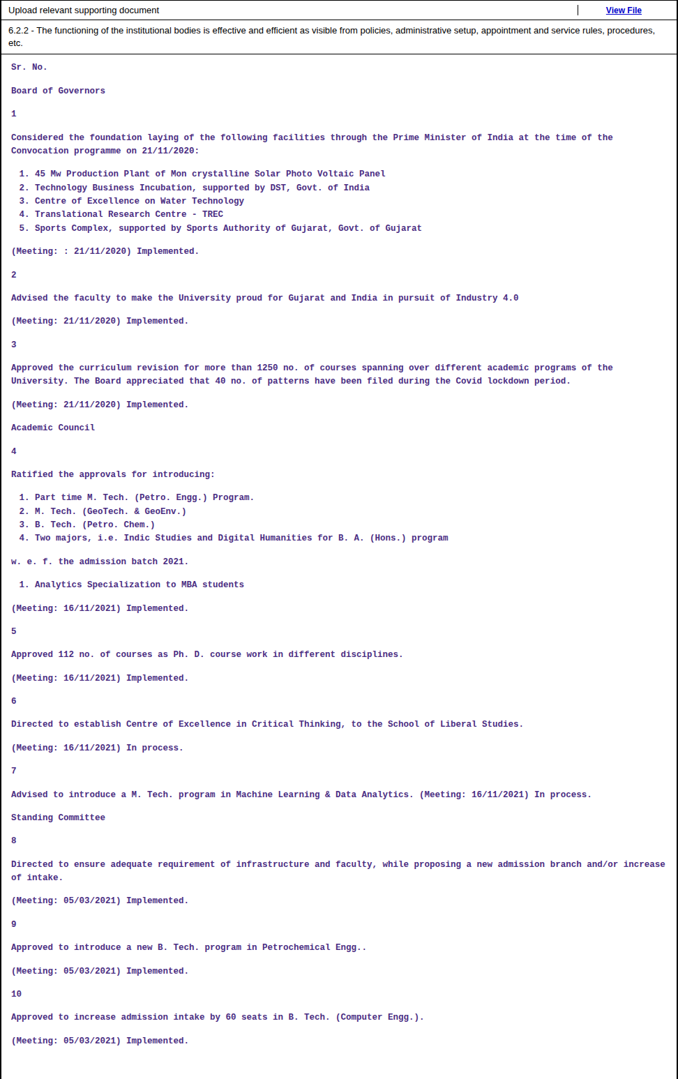Upload relevant supporting document
View File
6.2.2 - The functioning of the institutional bodies is effective and efficient as visible from policies, administrative setup, appointment and service rules, procedures, etc.
Sr. No.
Board of Governors
1
Considered the foundation laying of the following facilities through the Prime Minister of India at the time of the Convocation programme on 21/11/2020:
45 Mw Production Plant of Mon crystalline Solar Photo Voltaic Panel
Technology Business Incubation, supported by DST, Govt. of India
Centre of Excellence on Water Technology
Translational Research Centre - TREC
Sports Complex, supported by Sports Authority of Gujarat, Govt. of Gujarat
(Meeting: : 21/11/2020) Implemented.
2
Advised the faculty to make the University proud for Gujarat and India in pursuit of Industry 4.0
(Meeting: 21/11/2020) Implemented.
3
Approved the curriculum revision for more than 1250 no. of courses spanning over different academic programs of the University. The Board appreciated that 40 no. of patterns have been filed during the Covid lockdown period.
(Meeting: 21/11/2020) Implemented.
Academic Council
4
Ratified the approvals for introducing:
Part time M. Tech. (Petro. Engg.) Program.
M. Tech. (GeoTech. & GeoEnv.)
B. Tech. (Petro. Chem.)
Two majors, i.e. Indic Studies and Digital Humanities for B. A. (Hons.) program
w. e. f. the admission batch 2021.
Analytics Specialization to MBA students
(Meeting: 16/11/2021) Implemented.
5
Approved 112 no. of courses as Ph. D. course work in different disciplines.
(Meeting: 16/11/2021) Implemented.
6
Directed to establish Centre of Excellence in Critical Thinking, to the School of Liberal Studies.
(Meeting: 16/11/2021) In process.
7
Advised to introduce a M. Tech. program in Machine Learning & Data Analytics. (Meeting: 16/11/2021) In process.
Standing Committee
8
Directed to ensure adequate requirement of infrastructure and faculty, while proposing a new admission branch and/or increase of intake.
(Meeting: 05/03/2021) Implemented.
9
Approved to introduce a new B. Tech. program in Petrochemical Engg..
(Meeting: 05/03/2021) Implemented.
10
Approved to increase admission intake by 60 seats in B. Tech. (Computer Engg.).
(Meeting: 05/03/2021) Implemented.